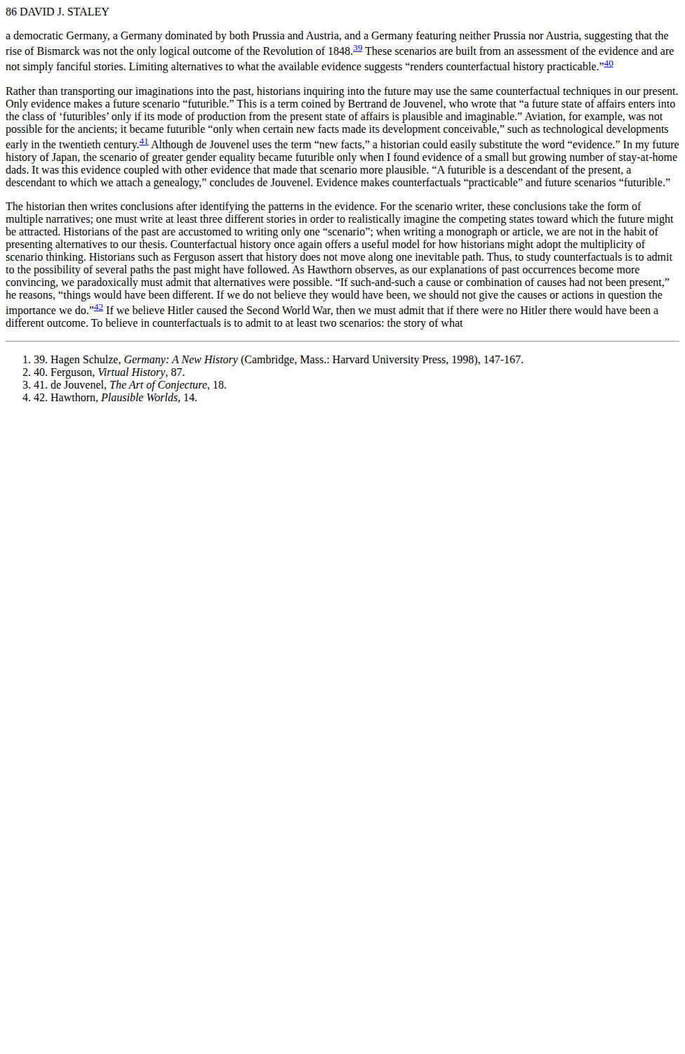86 DAVID J. STALEY
a democratic Germany, a Germany dominated by both Prussia and Austria, and a Germany featuring neither Prussia nor Austria, suggesting that the rise of Bismarck was not the only logical outcome of the Revolution of 1848.39 These scenarios are built from an assessment of the evidence and are not simply fanciful stories. Limiting alternatives to what the available evidence suggests “renders counterfactual history practicable.”40
Rather than transporting our imaginations into the past, historians inquiring into the future may use the same counterfactual techniques in our present. Only evidence makes a future scenario “futurible.” This is a term coined by Bertrand de Jouvenel, who wrote that “a future state of affairs enters into the class of ‘futuribles’ only if its mode of production from the present state of affairs is plausible and imaginable.” Aviation, for example, was not possible for the ancients; it became futurible “only when certain new facts made its development conceivable,” such as technological developments early in the twentieth century.41 Although de Jouvenel uses the term “new facts,” a historian could easily substitute the word “evidence.” In my future history of Japan, the scenario of greater gender equality became futurible only when I found evidence of a small but growing number of stay-at-home dads. It was this evidence coupled with other evidence that made that scenario more plausible. “A futurible is a descendant of the present, a descendant to which we attach a genealogy,” concludes de Jouvenel. Evidence makes counterfactuals “practicable” and future scenarios “futurible.”
The historian then writes conclusions after identifying the patterns in the evidence. For the scenario writer, these conclusions take the form of multiple narratives; one must write at least three different stories in order to realistically imagine the competing states toward which the future might be attracted. Historians of the past are accustomed to writing only one “scenario”; when writing a monograph or article, we are not in the habit of presenting alternatives to our thesis. Counterfactual history once again offers a useful model for how historians might adopt the multiplicity of scenario thinking. Historians such as Ferguson assert that history does not move along one inevitable path. Thus, to study counterfactuals is to admit to the possibility of several paths the past might have followed. As Hawthorn observes, as our explanations of past occurrences become more convincing, we paradoxically must admit that alternatives were possible. “If such-and-such a cause or combination of causes had not been present,” he reasons, “things would have been different. If we do not believe they would have been, we should not give the causes or actions in question the importance we do.”42 If we believe Hitler caused the Second World War, then we must admit that if there were no Hitler there would have been a different outcome. To believe in counterfactuals is to admit to at least two scenarios: the story of what
39. Hagen Schulze, Germany: A New History (Cambridge, Mass.: Harvard University Press, 1998), 147-167.
40. Ferguson, Virtual History, 87.
41. de Jouvenel, The Art of Conjecture, 18.
42. Hawthorn, Plausible Worlds, 14.